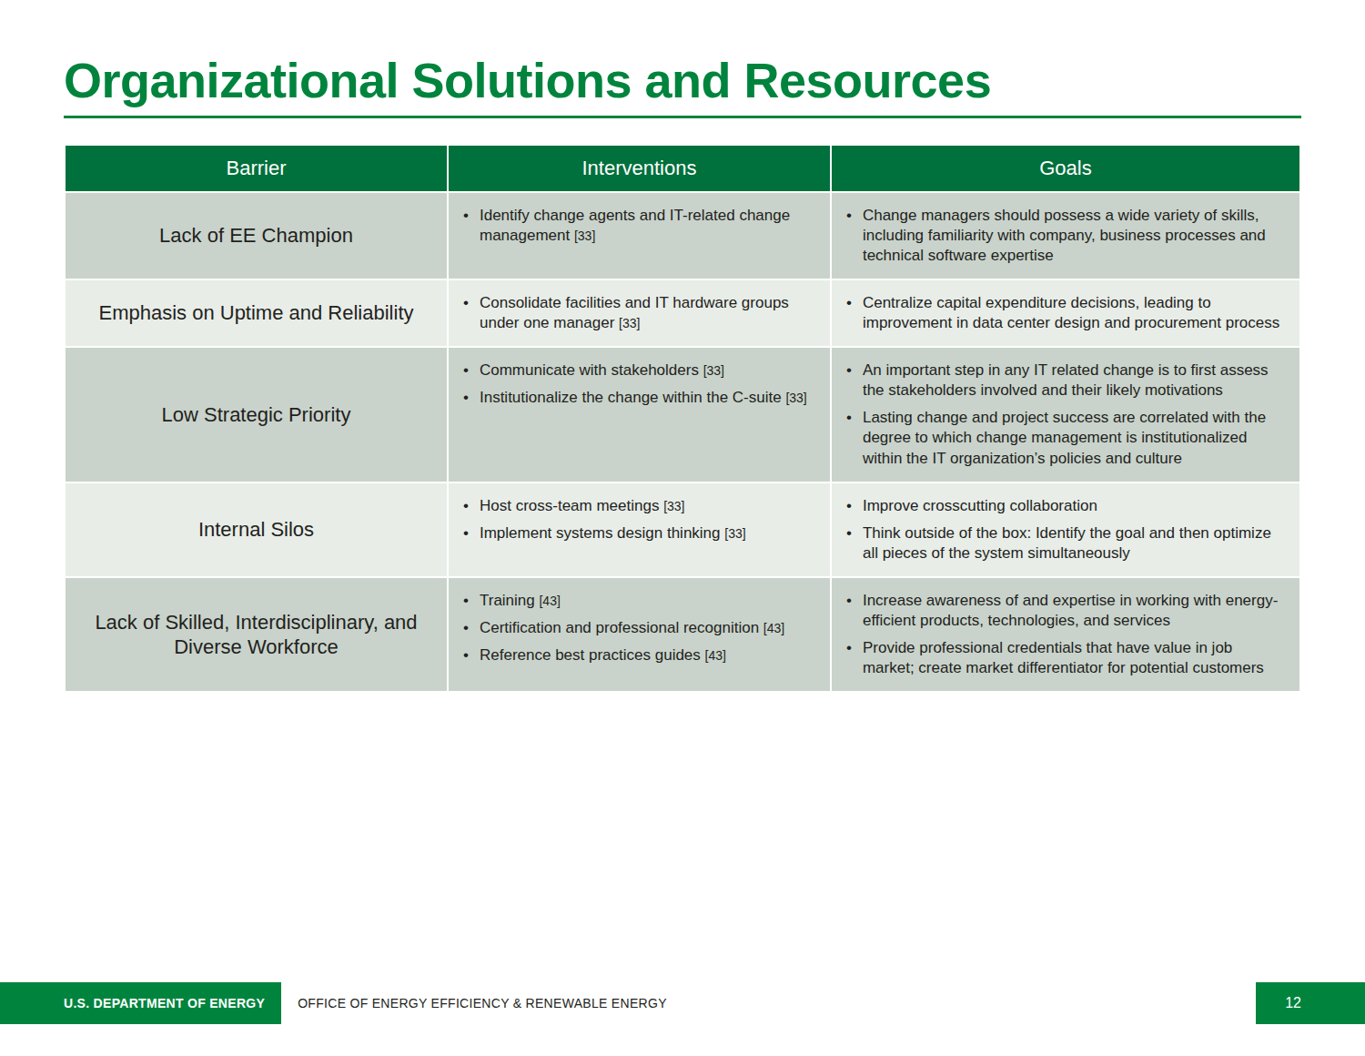Organizational Solutions and Resources
| Barrier | Interventions | Goals |
| --- | --- | --- |
| Lack of EE Champion | Identify change agents and IT-related change management [33] | Change managers should possess a wide variety of skills, including familiarity with company, business processes and technical software expertise |
| Emphasis on Uptime and Reliability | Consolidate facilities and IT hardware groups under one manager [33] | Centralize capital expenditure decisions, leading to improvement in data center design and procurement process |
| Low Strategic Priority | Communicate with stakeholders [33] Institutionalize the change within the C-suite [33] | An important step in any IT related change is to first assess the stakeholders involved and their likely motivations Lasting change and project success are correlated with the degree to which change management is institutionalized within the IT organization’s policies and culture |
| Internal Silos | Host cross-team meetings [33] Implement systems design thinking [33] | Improve crosscutting collaboration Think outside of the box: Identify the goal and then optimize all pieces of the system simultaneously |
| Lack of Skilled, Interdisciplinary, and Diverse Workforce | Training [43] Certification and professional recognition [43] Reference best practices guides [43] | Increase awareness of and expertise in working with energy-efficient products, technologies, and services Provide professional credentials that have value in job market; create market differentiator for potential customers |
U.S. DEPARTMENT OF ENERGY
OFFICE OF ENERGY EFFICIENCY & RENEWABLE ENERGY
12